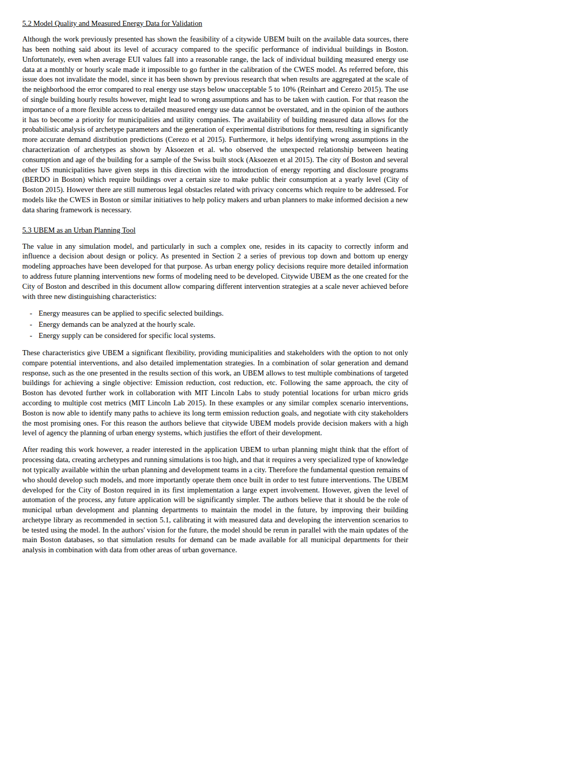5.2 Model Quality and Measured Energy Data for Validation
Although the work previously presented has shown the feasibility of a citywide UBEM built on the available data sources, there has been nothing said about its level of accuracy compared to the specific performance of individual buildings in Boston. Unfortunately, even when average EUI values fall into a reasonable range, the lack of individual building measured energy use data at a monthly or hourly scale made it impossible to go further in the calibration of the CWES model. As referred before, this issue does not invalidate the model, since it has been shown by previous research that when results are aggregated at the scale of the neighborhood the error compared to real energy use stays below unacceptable 5 to 10% (Reinhart and Cerezo 2015). The use of single building hourly results however, might lead to wrong assumptions and has to be taken with caution. For that reason the importance of a more flexible access to detailed measured energy use data cannot be overstated, and in the opinion of the authors it has to become a priority for municipalities and utility companies. The availability of building measured data allows for the probabilistic analysis of archetype parameters and the generation of experimental distributions for them, resulting in significantly more accurate demand distribution predictions (Cerezo et al 2015). Furthermore, it helps identifying wrong assumptions in the characterization of archetypes as shown by Aksoezen et al. who observed the unexpected relationship between heating consumption and age of the building for a sample of the Swiss built stock (Aksoezen et al 2015). The city of Boston and several other US municipalities have given steps in this direction with the introduction of energy reporting and disclosure programs (BERDO in Boston) which require buildings over a certain size to make public their consumption at a yearly level (City of Boston 2015). However there are still numerous legal obstacles related with privacy concerns which require to be addressed. For models like the CWES in Boston or similar initiatives to help policy makers and urban planners to make informed decision a new data sharing framework is necessary.
5.3 UBEM as an Urban Planning Tool
The value in any simulation model, and particularly in such a complex one, resides in its capacity to correctly inform and influence a decision about design or policy. As presented in Section 2 a series of previous top down and bottom up energy modeling approaches have been developed for that purpose. As urban energy policy decisions require more detailed information to address future planning interventions new forms of modeling need to be developed. Citywide UBEM as the one created for the City of Boston and described in this document allow comparing different intervention strategies at a scale never achieved before with three new distinguishing characteristics:
Energy measures can be applied to specific selected buildings.
Energy demands can be analyzed at the hourly scale.
Energy supply can be considered for specific local systems.
These characteristics give UBEM a significant flexibility, providing municipalities and stakeholders with the option to not only compare potential interventions, and also detailed implementation strategies. In a combination of solar generation and demand response, such as the one presented in the results section of this work, an UBEM allows to test multiple combinations of targeted buildings for achieving a single objective: Emission reduction, cost reduction, etc. Following the same approach, the city of Boston has devoted further work in collaboration with MIT Lincoln Labs to study potential locations for urban micro grids according to multiple cost metrics (MIT Lincoln Lab 2015). In these examples or any similar complex scenario interventions, Boston is now able to identify many paths to achieve its long term emission reduction goals, and negotiate with city stakeholders the most promising ones. For this reason the authors believe that citywide UBEM models provide decision makers with a high level of agency the planning of urban energy systems, which justifies the effort of their development.
After reading this work however, a reader interested in the application UBEM to urban planning might think that the effort of processing data, creating archetypes and running simulations is too high, and that it requires a very specialized type of knowledge not typically available within the urban planning and development teams in a city. Therefore the fundamental question remains of who should develop such models, and more importantly operate them once built in order to test future interventions. The UBEM developed for the City of Boston required in its first implementation a large expert involvement. However, given the level of automation of the process, any future application will be significantly simpler. The authors believe that it should be the role of municipal urban development and planning departments to maintain the model in the future, by improving their building archetype library as recommended in section 5.1, calibrating it with measured data and developing the intervention scenarios to be tested using the model. In the authors' vision for the future, the model should be rerun in parallel with the main updates of the main Boston databases, so that simulation results for demand can be made available for all municipal departments for their analysis in combination with data from other areas of urban governance.